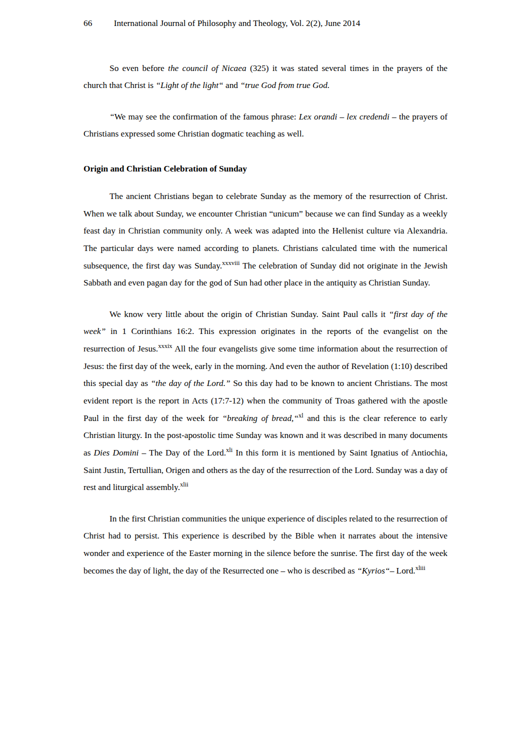66 International Journal of Philosophy and Theology, Vol. 2(2), June 2014
So even before the council of Nicaea (325) it was stated several times in the prayers of the church that Christ is “Light of the light“ and “true God from true God.
“We may see the confirmation of the famous phrase: Lex orandi – lex credendi – the prayers of Christians expressed some Christian dogmatic teaching as well.
Origin and Christian Celebration of Sunday
The ancient Christians began to celebrate Sunday as the memory of the resurrection of Christ. When we talk about Sunday, we encounter Christian “unicum” because we can find Sunday as a weekly feast day in Christian community only. A week was adapted into the Hellenist culture via Alexandria. The particular days were named according to planets. Christians calculated time with the numerical subsequence, the first day was Sunday.xxxviii The celebration of Sunday did not originate in the Jewish Sabbath and even pagan day for the god of Sun had other place in the antiquity as Christian Sunday.
We know very little about the origin of Christian Sunday. Saint Paul calls it “first day of the week” in 1 Corinthians 16:2. This expression originates in the reports of the evangelist on the resurrection of Jesus.xxxix All the four evangelists give some time information about the resurrection of Jesus: the first day of the week, early in the morning. And even the author of Revelation (1:10) described this special day as “the day of the Lord.” So this day had to be known to ancient Christians. The most evident report is the report in Acts (17:7-12) when the community of Troas gathered with the apostle Paul in the first day of the week for “breaking of bread,“xl and this is the clear reference to early Christian liturgy. In the post-apostolic time Sunday was known and it was described in many documents as Dies Domini – The Day of the Lord.xli In this form it is mentioned by Saint Ignatius of Antiochia, Saint Justin, Tertullian, Origen and others as the day of the resurrection of the Lord. Sunday was a day of rest and liturgical assembly.xlii
In the first Christian communities the unique experience of disciples related to the resurrection of Christ had to persist. This experience is described by the Bible when it narrates about the intensive wonder and experience of the Easter morning in the silence before the sunrise. The first day of the week becomes the day of light, the day of the Resurrected one – who is described as “Kyrios“– Lord.xliii